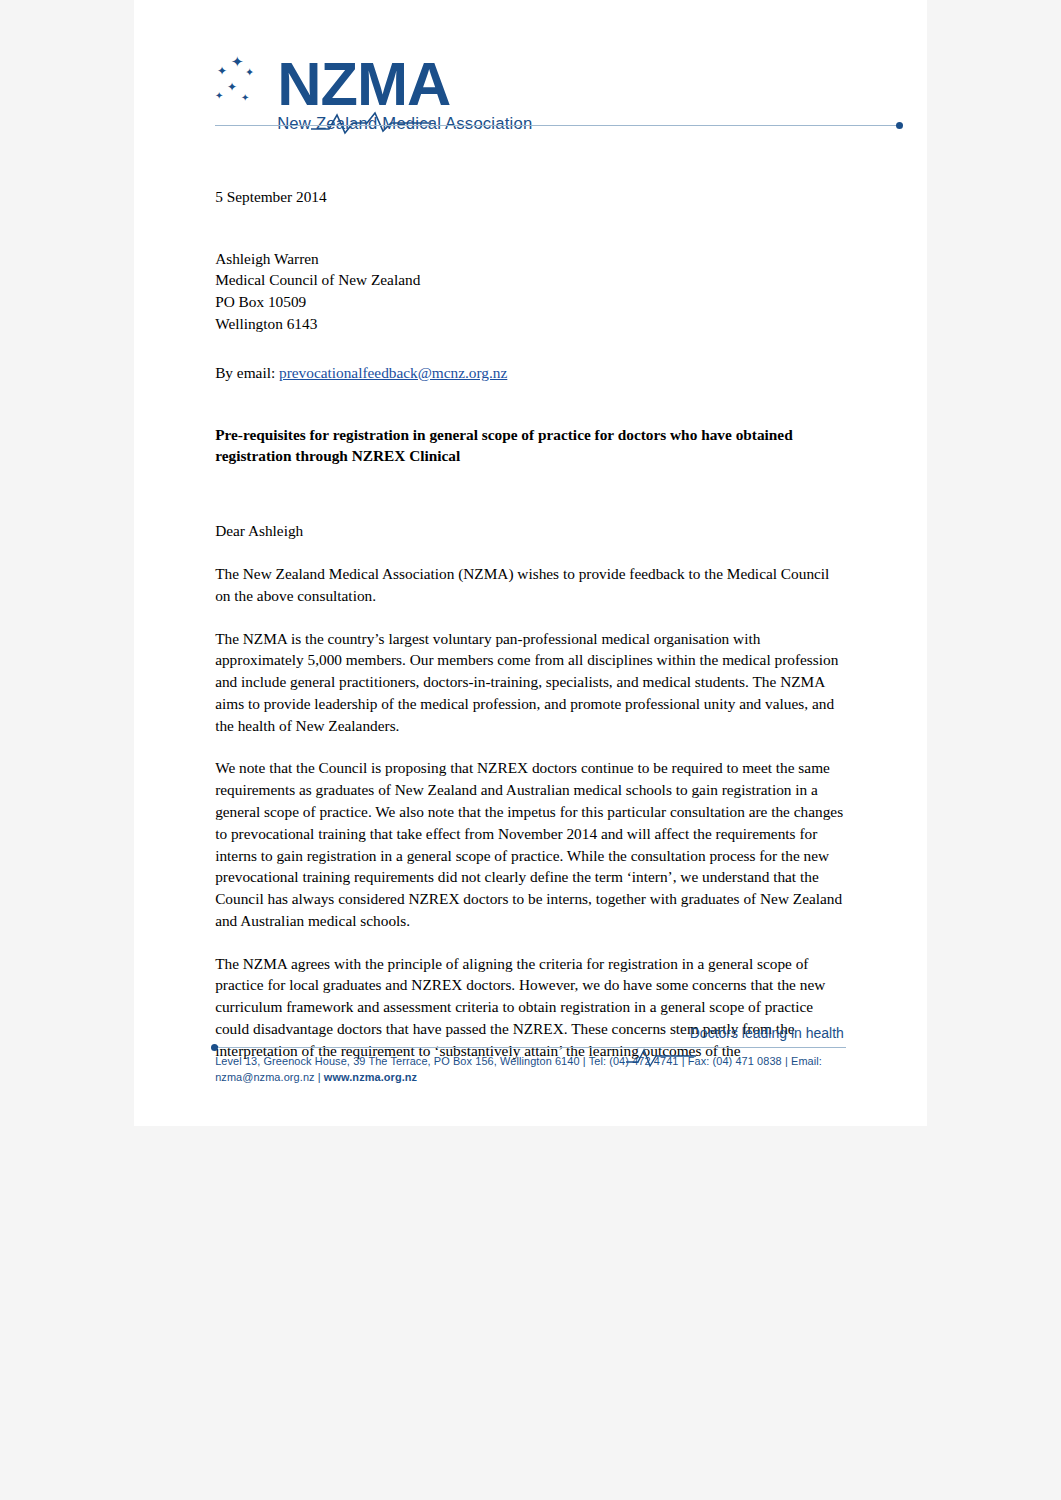✦ ✦ ✦ ✦ ✦ ✦
NZMA New Zealand Medical Association
5 September 2014
Ashleigh Warren
Medical Council of New Zealand
PO Box 10509
Wellington 6143
By email: prevocationalfeedback@mcnz.org.nz
Pre-requisites for registration in general scope of practice for doctors who have obtained registration through NZREX Clinical
Dear Ashleigh
The New Zealand Medical Association (NZMA) wishes to provide feedback to the Medical Council on the above consultation.
The NZMA is the country’s largest voluntary pan-professional medical organisation with approximately 5,000 members. Our members come from all disciplines within the medical profession and include general practitioners, doctors-in-training, specialists, and medical students. The NZMA aims to provide leadership of the medical profession, and promote professional unity and values, and the health of New Zealanders.
We note that the Council is proposing that NZREX doctors continue to be required to meet the same requirements as graduates of New Zealand and Australian medical schools to gain registration in a general scope of practice. We also note that the impetus for this particular consultation are the changes to prevocational training that take effect from November 2014 and will affect the requirements for interns to gain registration in a general scope of practice. While the consultation process for the new prevocational training requirements did not clearly define the term ‘intern’, we understand that the Council has always considered NZREX doctors to be interns, together with graduates of New Zealand and Australian medical schools.
The NZMA agrees with the principle of aligning the criteria for registration in a general scope of practice for local graduates and NZREX doctors. However, we do have some concerns that the new curriculum framework and assessment criteria to obtain registration in a general scope of practice could disadvantage doctors that have passed the NZREX. These concerns stem partly from the interpretation of the requirement to ‘substantively attain’ the learning outcomes of the
Doctors leading in health
Level 13, Greenock House, 39 The Terrace, PO Box 156, Wellington 6140 | Tel: (04) 472 4741 | Fax: (04) 471 0838 | Email: nzma@nzma.org.nz | www.nzma.org.nz